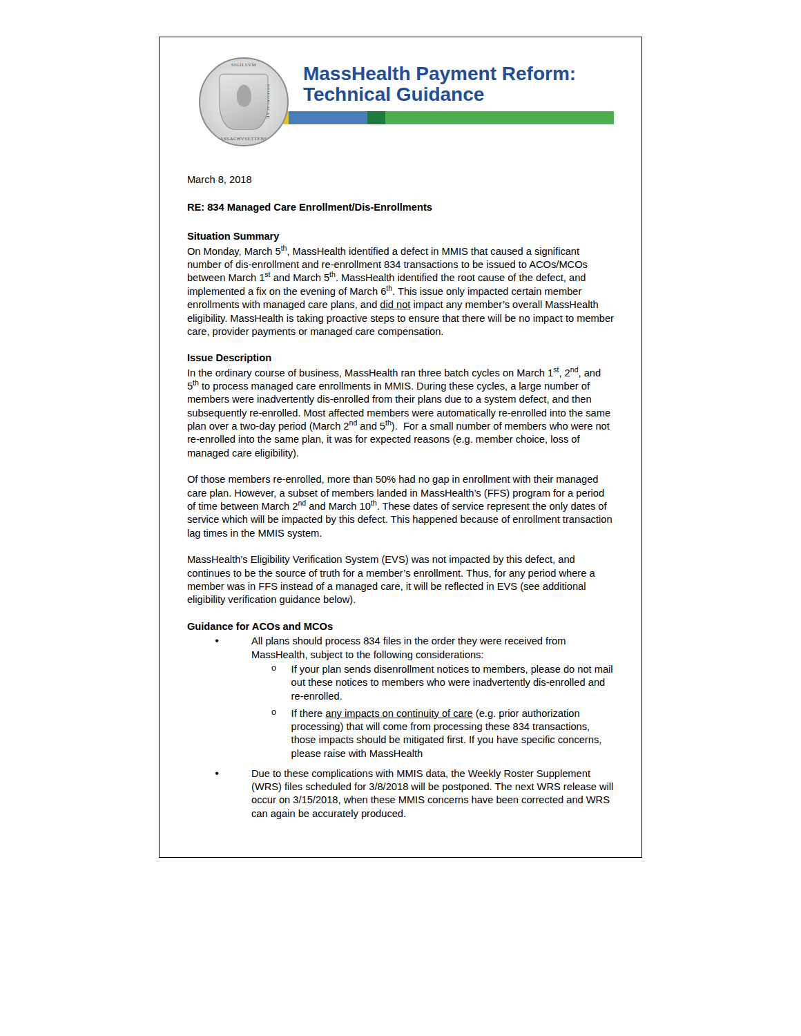SIGILLVM REIPVBLICAE MASSACHVSETTENSIS
MassHealth Payment Reform:
Technical Guidance
March 8, 2018
RE: 834 Managed Care Enrollment/Dis-Enrollments
Situation Summary
On Monday, March 5th, MassHealth identified a defect in MMIS that caused a significant number of dis-enrollment and re-enrollment 834 transactions to be issued to ACOs/MCOs between March 1st and March 5th. MassHealth identified the root cause of the defect, and implemented a fix on the evening of March 6th. This issue only impacted certain member enrollments with managed care plans, and did not impact any member’s overall MassHealth eligibility. MassHealth is taking proactive steps to ensure that there will be no impact to member care, provider payments or managed care compensation.
Issue Description
In the ordinary course of business, MassHealth ran three batch cycles on March 1st, 2nd, and 5th to process managed care enrollments in MMIS. During these cycles, a large number of members were inadvertently dis-enrolled from their plans due to a system defect, and then subsequently re-enrolled. Most affected members were automatically re-enrolled into the same plan over a two-day period (March 2nd and 5th). For a small number of members who were not re-enrolled into the same plan, it was for expected reasons (e.g. member choice, loss of managed care eligibility).
Of those members re-enrolled, more than 50% had no gap in enrollment with their managed care plan. However, a subset of members landed in MassHealth’s (FFS) program for a period of time between March 2nd and March 10th. These dates of service represent the only dates of service which will be impacted by this defect. This happened because of enrollment transaction lag times in the MMIS system.
MassHealth’s Eligibility Verification System (EVS) was not impacted by this defect, and continues to be the source of truth for a member’s enrollment. Thus, for any period where a member was in FFS instead of a managed care, it will be reflected in EVS (see additional eligibility verification guidance below).
Guidance for ACOs and MCOs
All plans should process 834 files in the order they were received from MassHealth, subject to the following considerations:
If your plan sends disenrollment notices to members, please do not mail out these notices to members who were inadvertently dis-enrolled and re-enrolled.
If there any impacts on continuity of care (e.g. prior authorization processing) that will come from processing these 834 transactions, those impacts should be mitigated first. If you have specific concerns, please raise with MassHealth
Due to these complications with MMIS data, the Weekly Roster Supplement (WRS) files scheduled for 3/8/2018 will be postponed. The next WRS release will occur on 3/15/2018, when these MMIS concerns have been corrected and WRS can again be accurately produced.